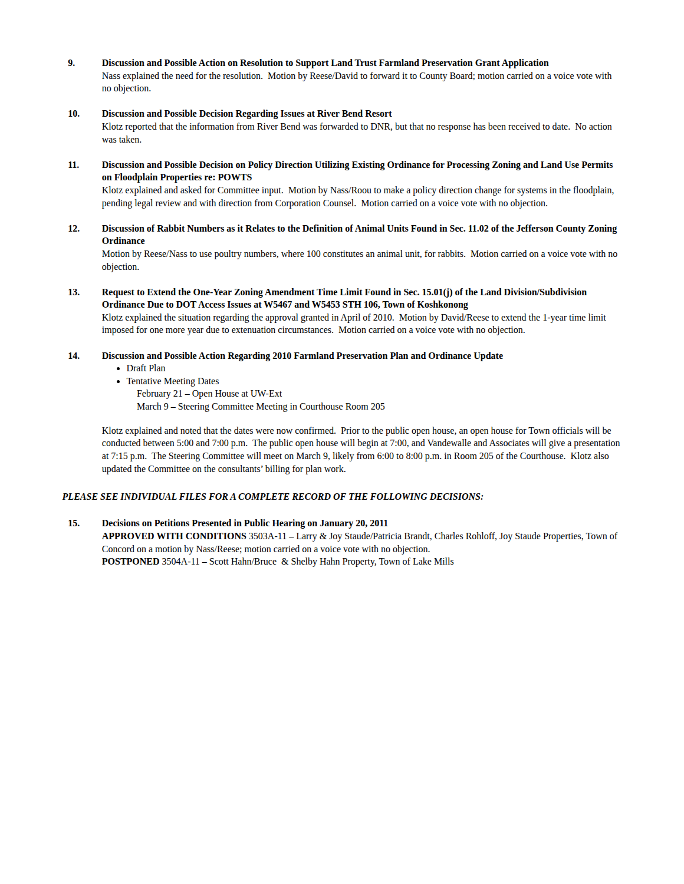9.
Discussion and Possible Action on Resolution to Support Land Trust Farmland Preservation Grant Application
Nass explained the need for the resolution. Motion by Reese/David to forward it to County Board; motion carried on a voice vote with no objection.
10.
Discussion and Possible Decision Regarding Issues at River Bend Resort
Klotz reported that the information from River Bend was forwarded to DNR, but that no response has been received to date. No action was taken.
11.
Discussion and Possible Decision on Policy Direction Utilizing Existing Ordinance for Processing Zoning and Land Use Permits on Floodplain Properties re: POWTS
Klotz explained and asked for Committee input. Motion by Nass/Roou to make a policy direction change for systems in the floodplain, pending legal review and with direction from Corporation Counsel. Motion carried on a voice vote with no objection.
12.
Discussion of Rabbit Numbers as it Relates to the Definition of Animal Units Found in Sec. 11.02 of the Jefferson County Zoning Ordinance
Motion by Reese/Nass to use poultry numbers, where 100 constitutes an animal unit, for rabbits. Motion carried on a voice vote with no objection.
13.
Request to Extend the One-Year Zoning Amendment Time Limit Found in Sec. 15.01(j) of the Land Division/Subdivision Ordinance Due to DOT Access Issues at W5467 and W5453 STH 106, Town of Koshkonong
Klotz explained the situation regarding the approval granted in April of 2010. Motion by David/Reese to extend the 1-year time limit imposed for one more year due to extenuation circumstances. Motion carried on a voice vote with no objection.
14.
Discussion and Possible Action Regarding 2010 Farmland Preservation Plan and Ordinance Update
Draft Plan
Tentative Meeting Dates
February 21 – Open House at UW-Ext
March 9 – Steering Committee Meeting in Courthouse Room 205
Klotz explained and noted that the dates were now confirmed. Prior to the public open house, an open house for Town officials will be conducted between 5:00 and 7:00 p.m. The public open house will begin at 7:00, and Vandewalle and Associates will give a presentation at 7:15 p.m. The Steering Committee will meet on March 9, likely from 6:00 to 8:00 p.m. in Room 205 of the Courthouse. Klotz also updated the Committee on the consultants’ billing for plan work.
PLEASE SEE INDIVIDUAL FILES FOR A COMPLETE RECORD OF THE FOLLOWING DECISIONS:
15.
Decisions on Petitions Presented in Public Hearing on January 20, 2011
APPROVED WITH CONDITIONS 3503A-11 – Larry & Joy Staude/Patricia Brandt, Charles Rohloff, Joy Staude Properties, Town of Concord on a motion by Nass/Reese; motion carried on a voice vote with no objection.
POSTPONED 3504A-11 – Scott Hahn/Bruce & Shelby Hahn Property, Town of Lake Mills